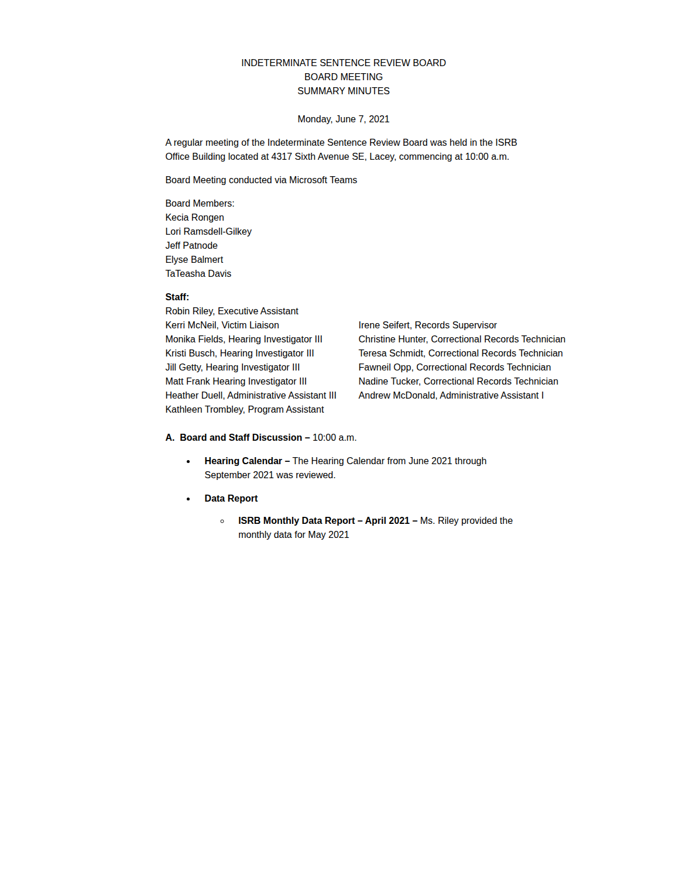INDETERMINATE SENTENCE REVIEW BOARD
BOARD MEETING
SUMMARY MINUTES
Monday, June 7, 2021
A regular meeting of the Indeterminate Sentence Review Board was held in the ISRB Office Building located at 4317 Sixth Avenue SE, Lacey, commencing at 10:00 a.m.
Board Meeting conducted via Microsoft Teams
Board Members:
Kecia Rongen
Lori Ramsdell-Gilkey
Jeff Patnode
Elyse Balmert
TaTeasha Davis
Staff:
| Robin Riley, Executive Assistant | |
| Kerri McNeil, Victim Liaison | Irene Seifert, Records Supervisor |
| Monika Fields, Hearing Investigator III | Christine Hunter, Correctional Records Technician |
| Kristi Busch, Hearing Investigator III | Teresa Schmidt, Correctional Records Technician |
| Jill Getty, Hearing Investigator III | Fawneil Opp, Correctional Records Technician |
| Matt Frank Hearing Investigator III | Nadine Tucker, Correctional Records Technician |
| Heather Duell, Administrative Assistant III | Andrew McDonald, Administrative Assistant I |
| Kathleen Trombley, Program Assistant | |
A. Board and Staff Discussion – 10:00 a.m.
Hearing Calendar – The Hearing Calendar from June 2021 through September 2021 was reviewed.
Data Report
ISRB Monthly Data Report – April 2021 – Ms. Riley provided the monthly data for May 2021